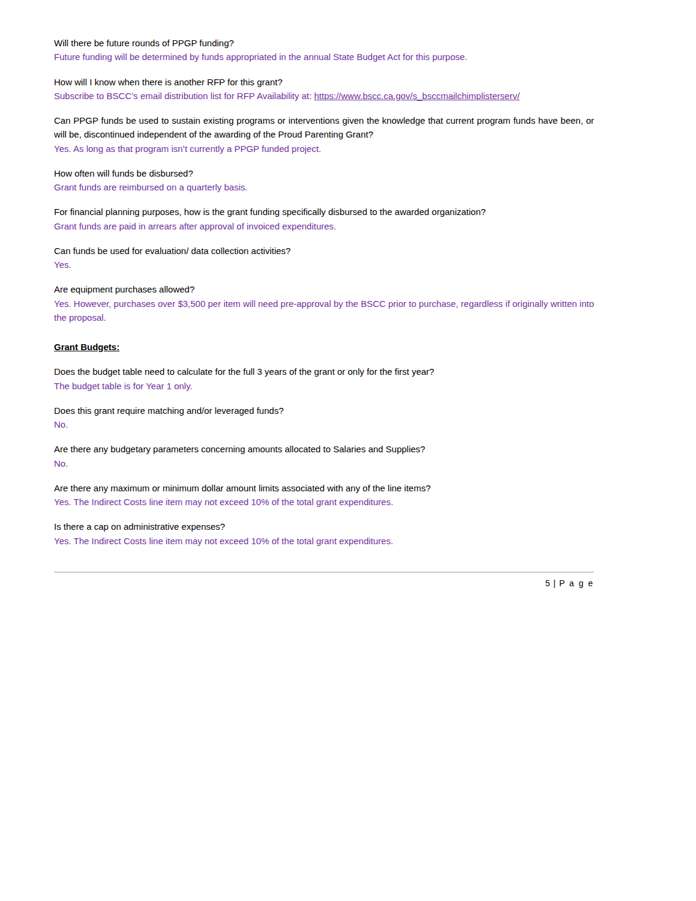Will there be future rounds of PPGP funding?
Future funding will be determined by funds appropriated in the annual State Budget Act for this purpose.
How will I know when there is another RFP for this grant?
Subscribe to BSCC’s email distribution list for RFP Availability at: https://www.bscc.ca.gov/s_bsccmailchimplisterserv/
Can PPGP funds be used to sustain existing programs or interventions given the knowledge that current program funds have been, or will be, discontinued independent of the awarding of the Proud Parenting Grant?
Yes. As long as that program isn’t currently a PPGP funded project.
How often will funds be disbursed?
Grant funds are reimbursed on a quarterly basis.
For financial planning purposes, how is the grant funding specifically disbursed to the awarded organization?
Grant funds are paid in arrears after approval of invoiced expenditures.
Can funds be used for evaluation/ data collection activities?
Yes.
Are equipment purchases allowed?
Yes. However, purchases over $3,500 per item will need pre-approval by the BSCC prior to purchase, regardless if originally written into the proposal.
Grant Budgets:
Does the budget table need to calculate for the full 3 years of the grant or only for the first year?
The budget table is for Year 1 only.
Does this grant require matching and/or leveraged funds?
No.
Are there any budgetary parameters concerning amounts allocated to Salaries and Supplies?
No.
Are there any maximum or minimum dollar amount limits associated with any of the line items?
Yes. The Indirect Costs line item may not exceed 10% of the total grant expenditures.
Is there a cap on administrative expenses?
Yes. The Indirect Costs line item may not exceed 10% of the total grant expenditures.
5 | P a g e